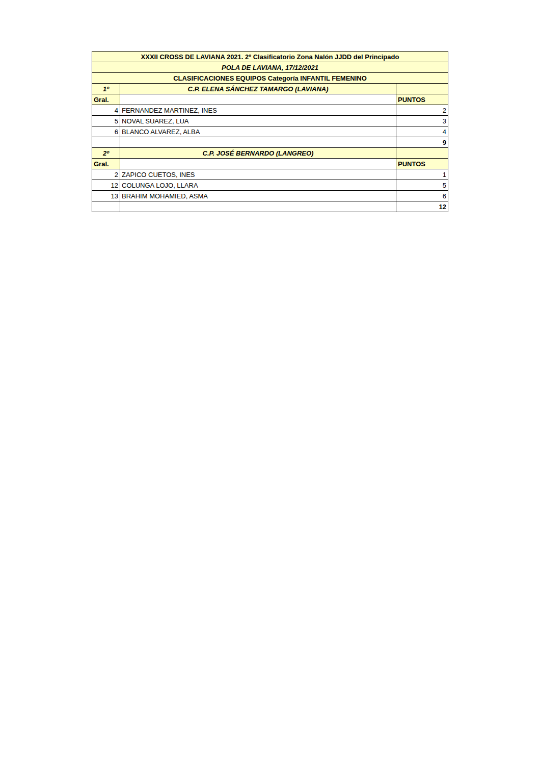| XXXII CROSS DE LAVIANA 2021. 2º Clasificatorio Zona Nalón JJDD del Principado |
| POLA DE LAVIANA, 17/12/2021 |
| CLASIFICACIONES EQUIPOS Categoría INFANTIL FEMENINO |
| 1º | C.P. ELENA SÁNCHEZ TAMARGO (LAVIANA) | |
| Gral. | | PUNTOS |
| 4 | FERNANDEZ MARTINEZ, INES | 2 |
| 5 | NOVAL SUAREZ, LUA | 3 |
| 6 | BLANCO ALVAREZ, ALBA | 4 |
| | | 9 |
| 2º | C.P. JOSÉ BERNARDO (LANGREO) | |
| Gral. | | PUNTOS |
| 2 | ZAPICO CUETOS, INES | 1 |
| 12 | COLUNGA LOJO, LLARA | 5 |
| 13 | BRAHIM MOHAMIED, ASMA | 6 |
| | | 12 |